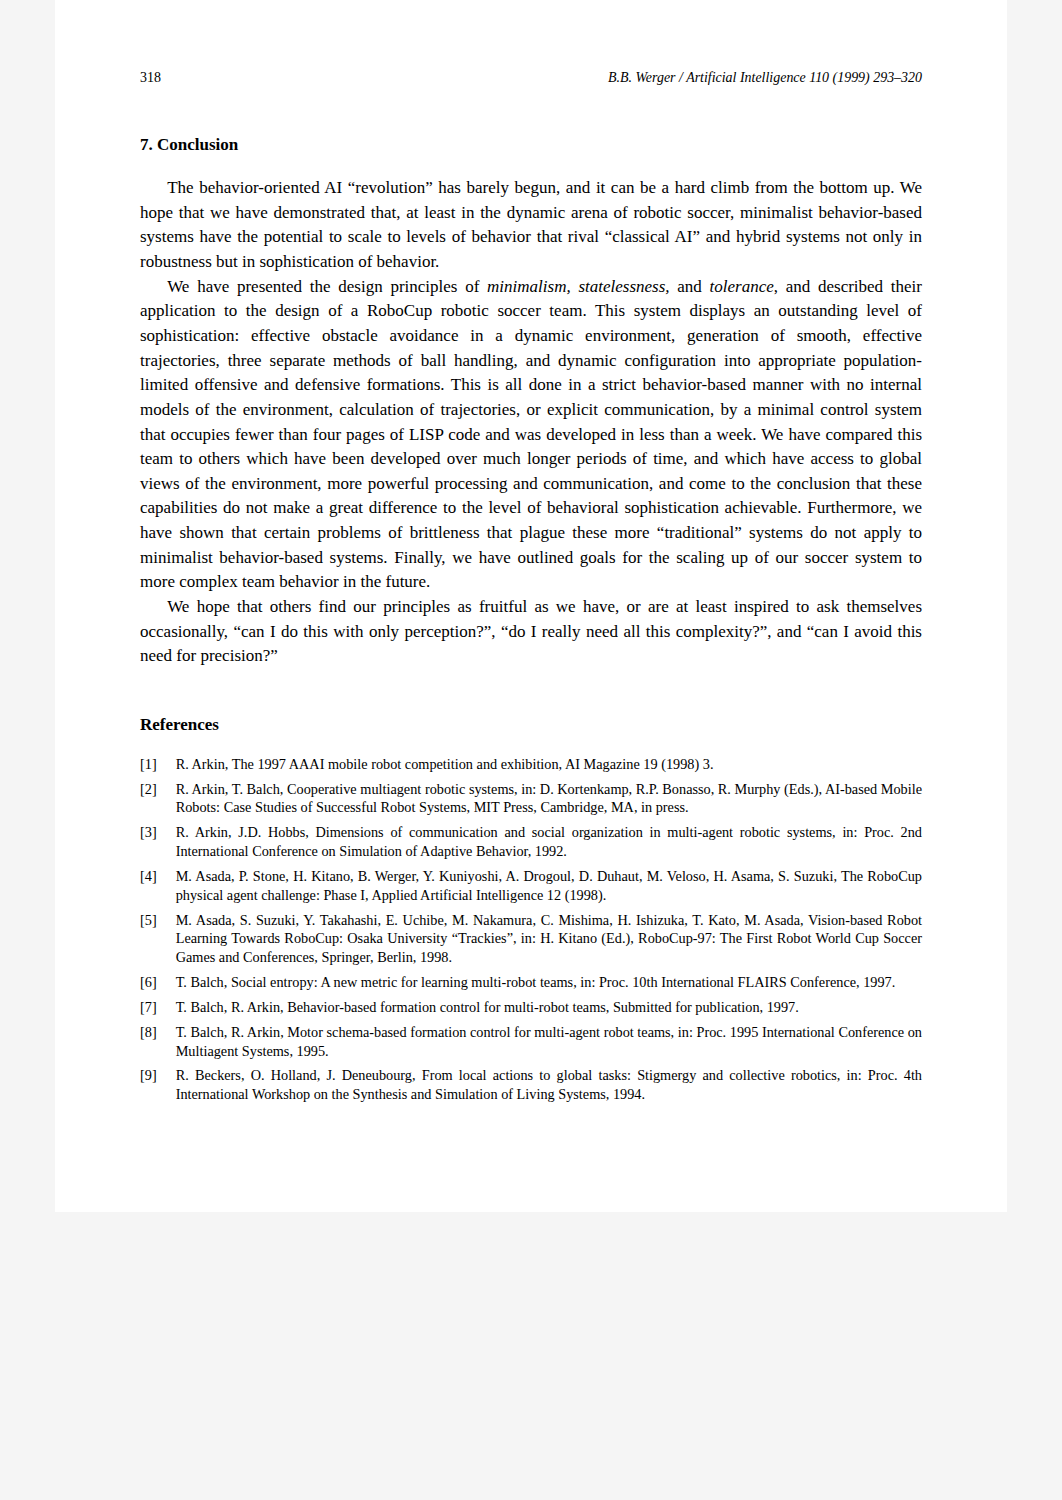318 B.B. Werger / Artificial Intelligence 110 (1999) 293–320
7. Conclusion
The behavior-oriented AI “revolution” has barely begun, and it can be a hard climb from the bottom up. We hope that we have demonstrated that, at least in the dynamic arena of robotic soccer, minimalist behavior-based systems have the potential to scale to levels of behavior that rival “classical AI” and hybrid systems not only in robustness but in sophistication of behavior.
We have presented the design principles of minimalism, statelessness, and tolerance, and described their application to the design of a RoboCup robotic soccer team. This system displays an outstanding level of sophistication: effective obstacle avoidance in a dynamic environment, generation of smooth, effective trajectories, three separate methods of ball handling, and dynamic configuration into appropriate population-limited offensive and defensive formations. This is all done in a strict behavior-based manner with no internal models of the environment, calculation of trajectories, or explicit communication, by a minimal control system that occupies fewer than four pages of LISP code and was developed in less than a week. We have compared this team to others which have been developed over much longer periods of time, and which have access to global views of the environment, more powerful processing and communication, and come to the conclusion that these capabilities do not make a great difference to the level of behavioral sophistication achievable. Furthermore, we have shown that certain problems of brittleness that plague these more “traditional” systems do not apply to minimalist behavior-based systems. Finally, we have outlined goals for the scaling up of our soccer system to more complex team behavior in the future.
We hope that others find our principles as fruitful as we have, or are at least inspired to ask themselves occasionally, “can I do this with only perception?”, “do I really need all this complexity?”, and “can I avoid this need for precision?”
References
[1] R. Arkin, The 1997 AAAI mobile robot competition and exhibition, AI Magazine 19 (1998) 3.
[2] R. Arkin, T. Balch, Cooperative multiagent robotic systems, in: D. Kortenkamp, R.P. Bonasso, R. Murphy (Eds.), AI-based Mobile Robots: Case Studies of Successful Robot Systems, MIT Press, Cambridge, MA, in press.
[3] R. Arkin, J.D. Hobbs, Dimensions of communication and social organization in multi-agent robotic systems, in: Proc. 2nd International Conference on Simulation of Adaptive Behavior, 1992.
[4] M. Asada, P. Stone, H. Kitano, B. Werger, Y. Kuniyoshi, A. Drogoul, D. Duhaut, M. Veloso, H. Asama, S. Suzuki, The RoboCup physical agent challenge: Phase I, Applied Artificial Intelligence 12 (1998).
[5] M. Asada, S. Suzuki, Y. Takahashi, E. Uchibe, M. Nakamura, C. Mishima, H. Ishizuka, T. Kato, M. Asada, Vision-based Robot Learning Towards RoboCup: Osaka University “Trackies”, in: H. Kitano (Ed.), RoboCup-97: The First Robot World Cup Soccer Games and Conferences, Springer, Berlin, 1998.
[6] T. Balch, Social entropy: A new metric for learning multi-robot teams, in: Proc. 10th International FLAIRS Conference, 1997.
[7] T. Balch, R. Arkin, Behavior-based formation control for multi-robot teams, Submitted for publication, 1997.
[8] T. Balch, R. Arkin, Motor schema-based formation control for multi-agent robot teams, in: Proc. 1995 International Conference on Multiagent Systems, 1995.
[9] R. Beckers, O. Holland, J. Deneubourg, From local actions to global tasks: Stigmergy and collective robotics, in: Proc. 4th International Workshop on the Synthesis and Simulation of Living Systems, 1994.